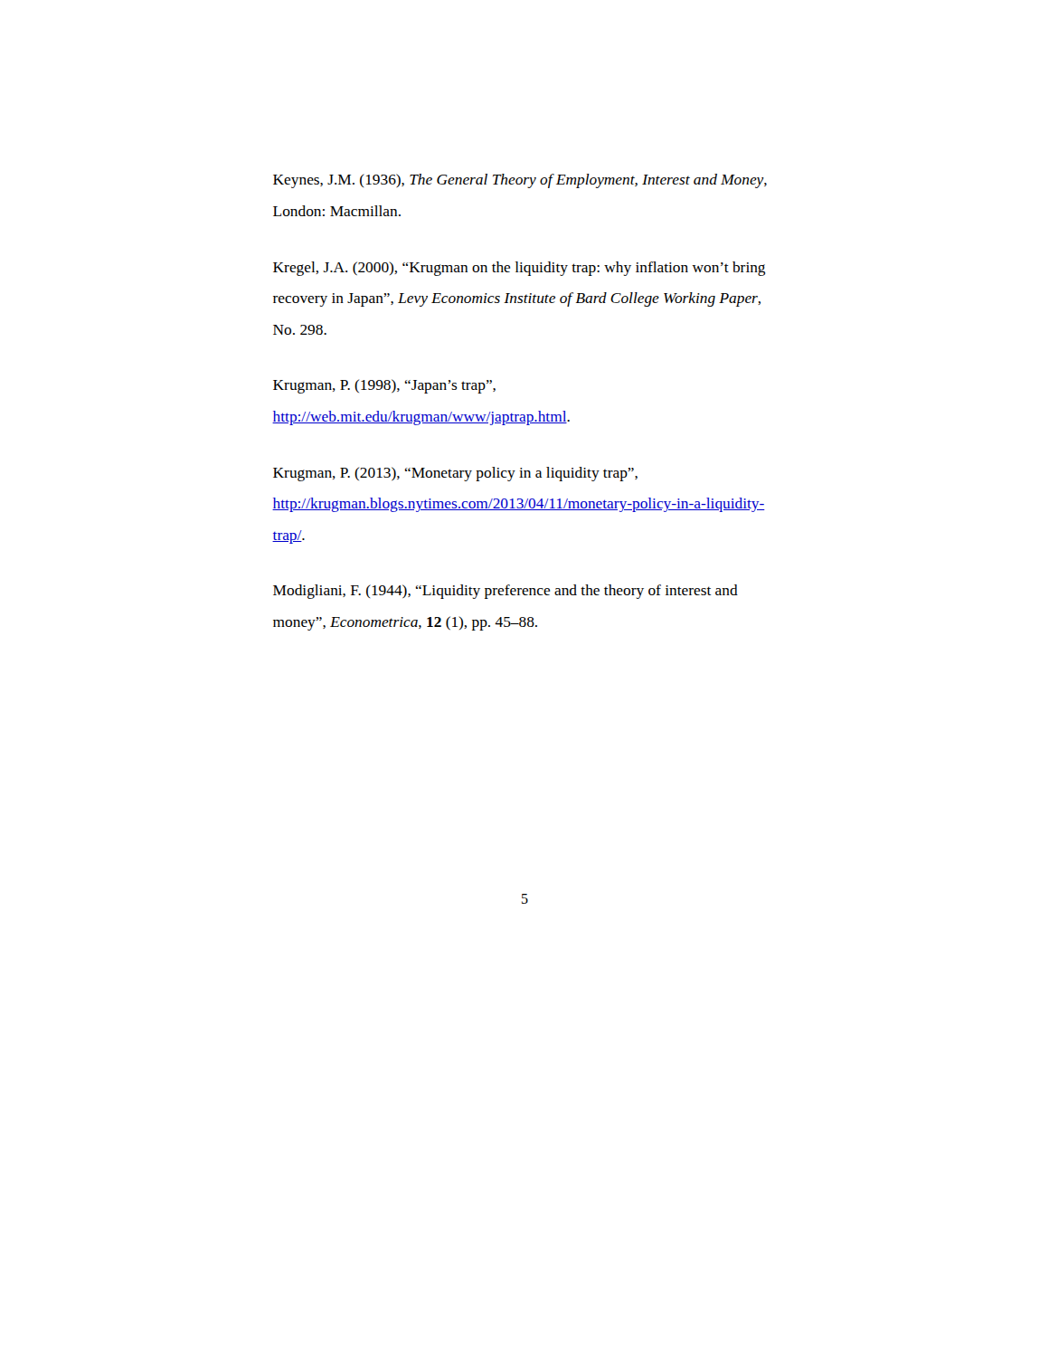Keynes, J.M. (1936), The General Theory of Employment, Interest and Money, London: Macmillan.
Kregel, J.A. (2000), “Krugman on the liquidity trap: why inflation won’t bring recovery in Japan”, Levy Economics Institute of Bard College Working Paper, No. 298.
Krugman, P. (1998), “Japan’s trap”, http://web.mit.edu/krugman/www/japtrap.html.
Krugman, P. (2013), “Monetary policy in a liquidity trap”, http://krugman.blogs.nytimes.com/2013/04/11/monetary-policy-in-a-liquidity-trap/.
Modigliani, F. (1944), “Liquidity preference and the theory of interest and money”, Econometrica, 12 (1), pp. 45–88.
5